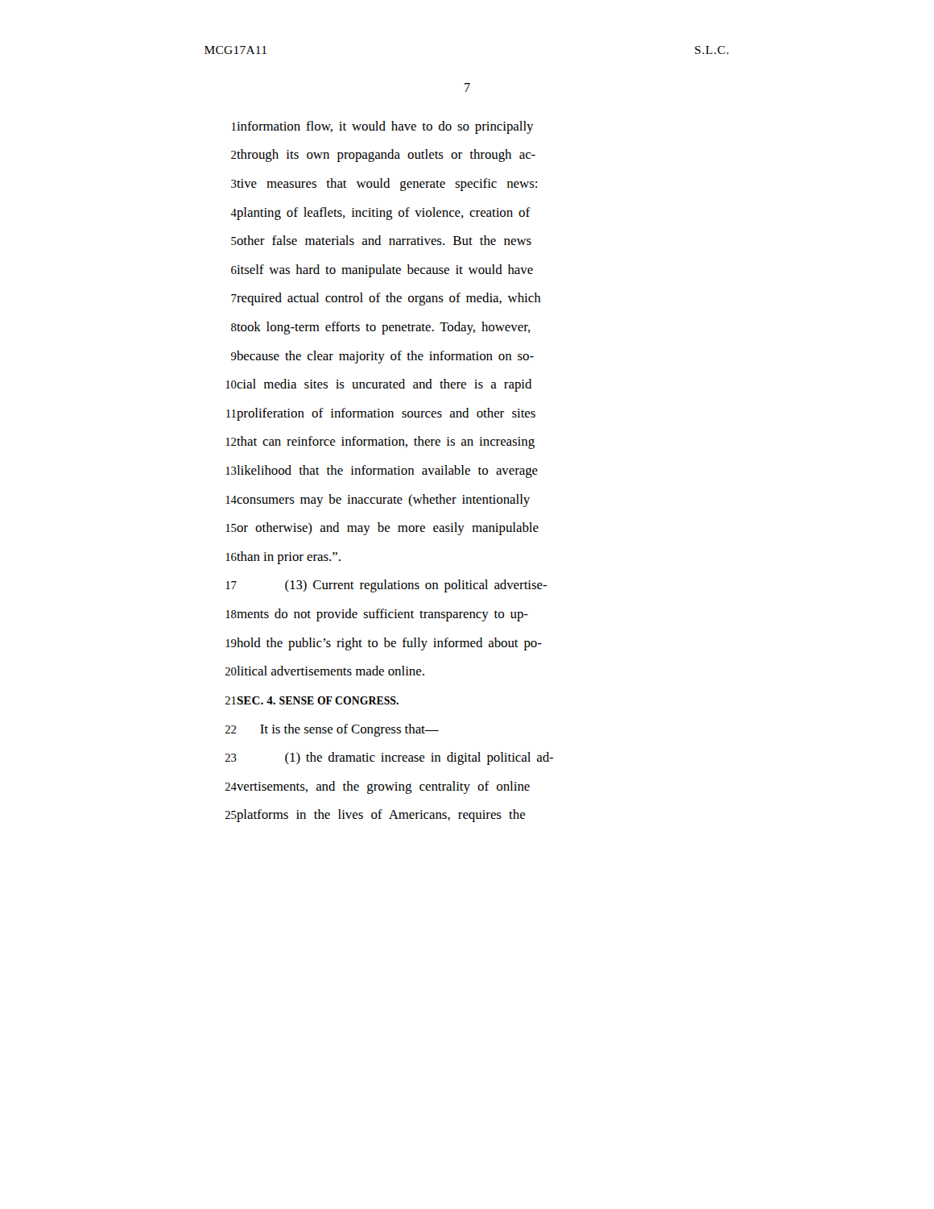MCG17A11 S.L.C.
7
| 1 | information flow, it would have to do so principally |
| 2 | through its own propaganda outlets or through ac- |
| 3 | tive measures that would generate specific news: |
| 4 | planting of leaflets, inciting of violence, creation of |
| 5 | other false materials and narratives. But the news |
| 6 | itself was hard to manipulate because it would have |
| 7 | required actual control of the organs of media, which |
| 8 | took long-term efforts to penetrate. Today, however, |
| 9 | because the clear majority of the information on so- |
| 10 | cial media sites is uncurated and there is a rapid |
| 11 | proliferation of information sources and other sites |
| 12 | that can reinforce information, there is an increasing |
| 13 | likelihood that the information available to average |
| 14 | consumers may be inaccurate (whether intentionally |
| 15 | or otherwise) and may be more easily manipulable |
| 16 | than in prior eras.”. |
| 17 | (13) Current regulations on political advertise- |
| 18 | ments do not provide sufficient transparency to up- |
| 19 | hold the public’s right to be fully informed about po- |
| 20 | litical advertisements made online. |
| 21 | SEC. 4. SENSE OF CONGRESS. |
| 22 | It is the sense of Congress that— |
| 23 | (1) the dramatic increase in digital political ad- |
| 24 | vertisements, and the growing centrality of online |
| 25 | platforms in the lives of Americans, requires the |